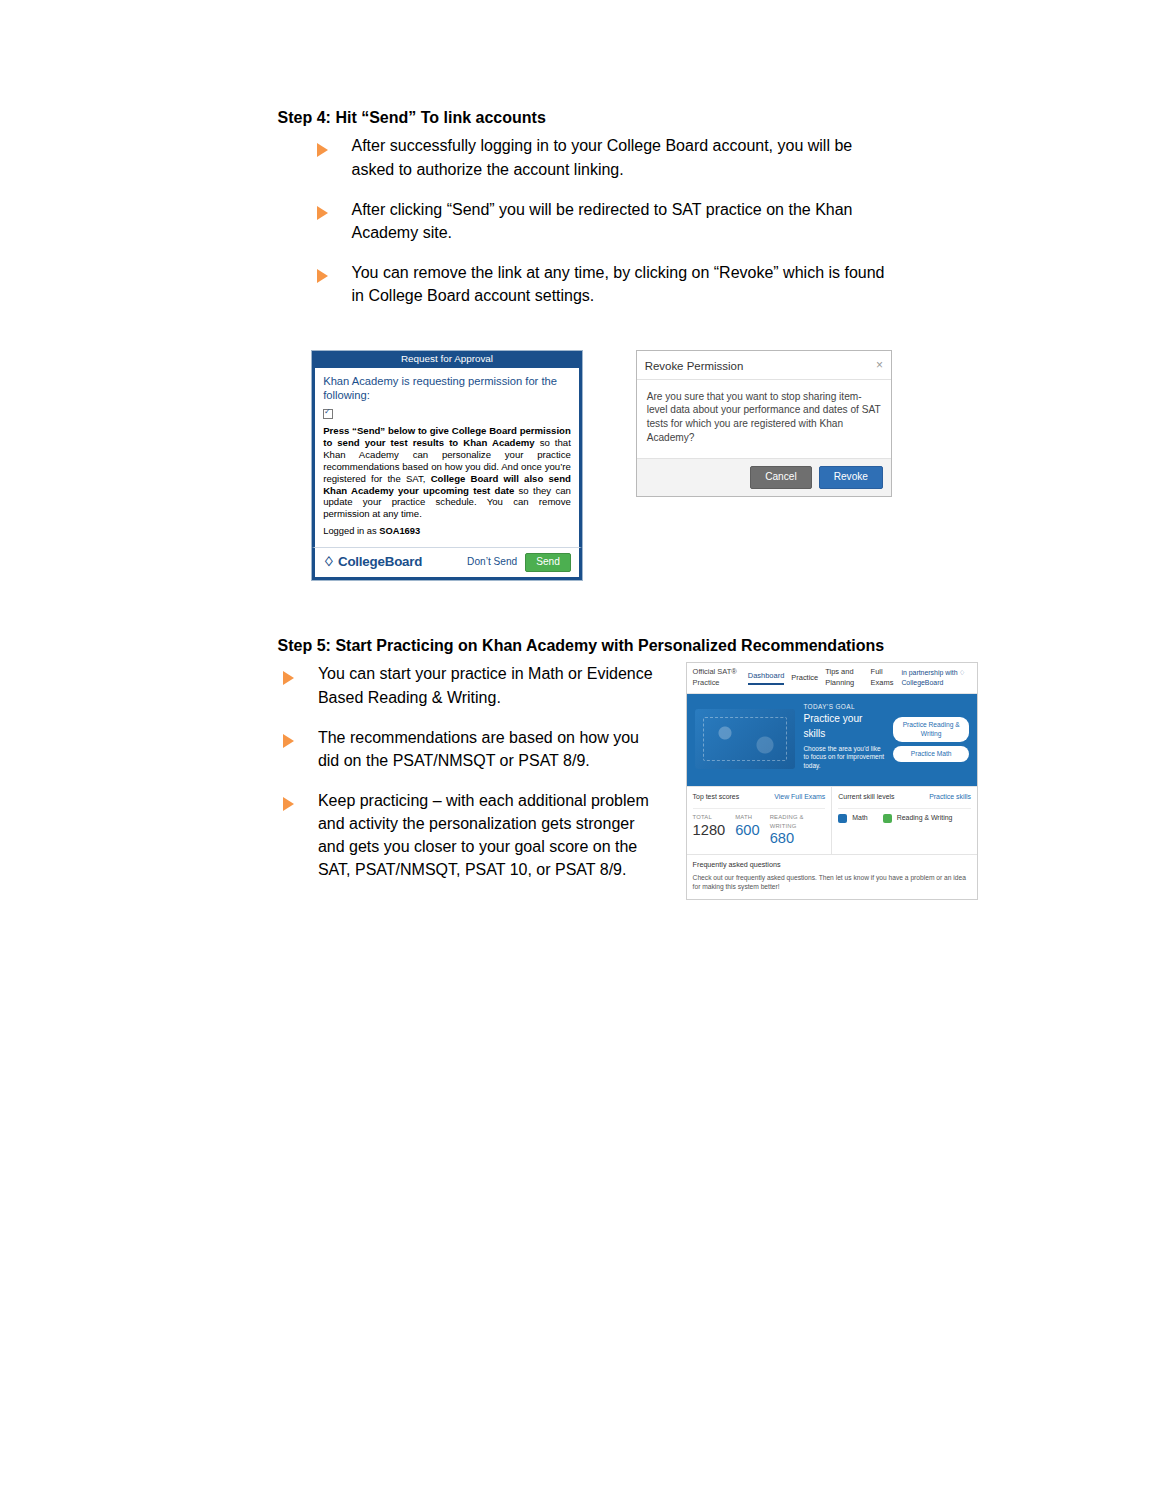Step 4: Hit “Send” To link accounts
After successfully logging in to your College Board account, you will be asked to authorize the account linking.
After clicking “Send” you will be redirected to SAT practice on the Khan Academy site.
You can remove the link at any time, by clicking on “Revoke” which is found in College Board account settings.
Request for Approval
Khan Academy is requesting permission for the following:
Press “Send” below to give College Board permission to send your test results to Khan Academy so that Khan Academy can personalize your practice recommendations based on how you did. And once you’re registered for the SAT, College Board will also send Khan Academy your upcoming test date so they can update your practice schedule. You can remove permission at any time.
Logged in as SOA1693
♢CollegeBoard
Don’t Send Send
Revoke Permission
×
Are you sure that you want to stop sharing item-level data about your performance and dates of SAT tests for which you are registered with Khan Academy?
Cancel Revoke
Step 5: Start Practicing on Khan Academy with Personalized Recommendations
You can start your practice in Math or Evidence Based Reading & Writing.
The recommendations are based on how you did on the PSAT/NMSQT or PSAT 8/9.
Keep practicing – with each additional problem and activity the personalization gets stronger and gets you closer to your goal score on the SAT, PSAT/NMSQT, PSAT 10, or PSAT 8/9.
Official SAT® Practice
Dashboard Practice Tips and Planning Full Exams in partnership with ♢ CollegeBoard
TODAY’S GOAL
Practice your skills
Choose the area you’d like to focus on for improvement today.
Practice Reading & Writing
Practice Math
Top test scores View Full Exams
TOTAL
1280
MATH
600
READING &
WRITING
680
Current skill levels Practice skills
Math Reading & Writing
Frequently asked questions
Check out our frequently asked questions. Then let us know if you have a problem or an idea for making this system better!